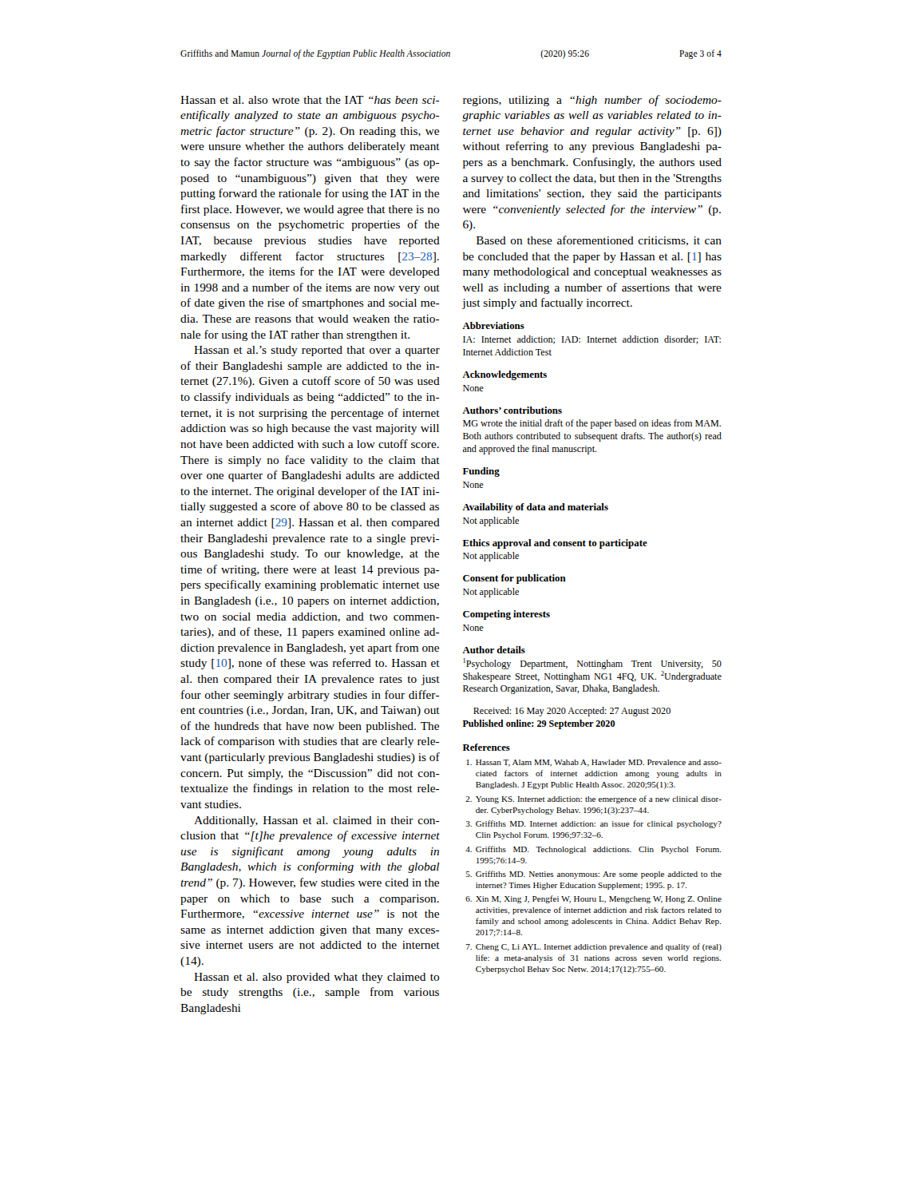Griffiths and Mamun Journal of the Egyptian Public Health Association
(2020) 95:26
Page 3 of 4
Hassan et al. also wrote that the IAT “has been scientifically analyzed to state an ambiguous psychometric factor structure” (p. 2). On reading this, we were unsure whether the authors deliberately meant to say the factor structure was “ambiguous” (as opposed to “unambiguous”) given that they were putting forward the rationale for using the IAT in the first place. However, we would agree that there is no consensus on the psychometric properties of the IAT, because previous studies have reported markedly different factor structures [23–28]. Furthermore, the items for the IAT were developed in 1998 and a number of the items are now very out of date given the rise of smartphones and social media. These are reasons that would weaken the rationale for using the IAT rather than strengthen it.
Hassan et al.’s study reported that over a quarter of their Bangladeshi sample are addicted to the internet (27.1%). Given a cutoff score of 50 was used to classify individuals as being “addicted” to the internet, it is not surprising the percentage of internet addiction was so high because the vast majority will not have been addicted with such a low cutoff score. There is simply no face validity to the claim that over one quarter of Bangladeshi adults are addicted to the internet. The original developer of the IAT initially suggested a score of above 80 to be classed as an internet addict [29]. Hassan et al. then compared their Bangladeshi prevalence rate to a single previous Bangladeshi study. To our knowledge, at the time of writing, there were at least 14 previous papers specifically examining problematic internet use in Bangladesh (i.e., 10 papers on internet addiction, two on social media addiction, and two commentaries), and of these, 11 papers examined online addiction prevalence in Bangladesh, yet apart from one study [10], none of these was referred to. Hassan et al. then compared their IA prevalence rates to just four other seemingly arbitrary studies in four different countries (i.e., Jordan, Iran, UK, and Taiwan) out of the hundreds that have now been published. The lack of comparison with studies that are clearly relevant (particularly previous Bangladeshi studies) is of concern. Put simply, the “Discussion” did not contextualize the findings in relation to the most relevant studies.
Additionally, Hassan et al. claimed in their conclusion that “[t]he prevalence of excessive internet use is significant among young adults in Bangladesh, which is conforming with the global trend” (p. 7). However, few studies were cited in the paper on which to base such a comparison. Furthermore, “excessive internet use” is not the same as internet addiction given that many excessive internet users are not addicted to the internet (14).
Hassan et al. also provided what they claimed to be study strengths (i.e., sample from various Bangladeshi
regions, utilizing a “high number of sociodemographic variables as well as variables related to internet use behavior and regular activity” [p. 6]) without referring to any previous Bangladeshi papers as a benchmark. Confusingly, the authors used a survey to collect the data, but then in the 'Strengths and limitations' section, they said the participants were “conveniently selected for the interview” (p. 6).
Based on these aforementioned criticisms, it can be concluded that the paper by Hassan et al. [1] has many methodological and conceptual weaknesses as well as including a number of assertions that were just simply and factually incorrect.
Abbreviations
IA: Internet addiction; IAD: Internet addiction disorder; IAT: Internet Addiction Test
Acknowledgements
None
Authors’ contributions
MG wrote the initial draft of the paper based on ideas from MAM. Both authors contributed to subsequent drafts. The author(s) read and approved the final manuscript.
Funding
None
Availability of data and materials
Not applicable
Ethics approval and consent to participate
Not applicable
Consent for publication
Not applicable
Competing interests
None
Author details
1Psychology Department, Nottingham Trent University, 50 Shakespeare Street, Nottingham NG1 4FQ, UK. 2Undergraduate Research Organization, Savar, Dhaka, Bangladesh.
Received: 16 May 2020 Accepted: 27 August 2020
Published online: 29 September 2020
References
Hassan T, Alam MM, Wahab A, Hawlader MD. Prevalence and associated factors of internet addiction among young adults in Bangladesh. J Egypt Public Health Assoc. 2020;95(1):3.
Young KS. Internet addiction: the emergence of a new clinical disorder. CyberPsychology Behav. 1996;1(3):237–44.
Griffiths MD. Internet addiction: an issue for clinical psychology? Clin Psychol Forum. 1996;97:32–6.
Griffiths MD. Technological addictions. Clin Psychol Forum. 1995;76:14–9.
Griffiths MD. Netties anonymous: Are some people addicted to the internet? Times Higher Education Supplement; 1995. p. 17.
Xin M, Xing J, Pengfei W, Houru L, Mengcheng W, Hong Z. Online activities, prevalence of internet addiction and risk factors related to family and school among adolescents in China. Addict Behav Rep. 2017;7:14–8.
Cheng C, Li AYL. Internet addiction prevalence and quality of (real) life: a meta-analysis of 31 nations across seven world regions. Cyberpsychol Behav Soc Netw. 2014;17(12):755–60.